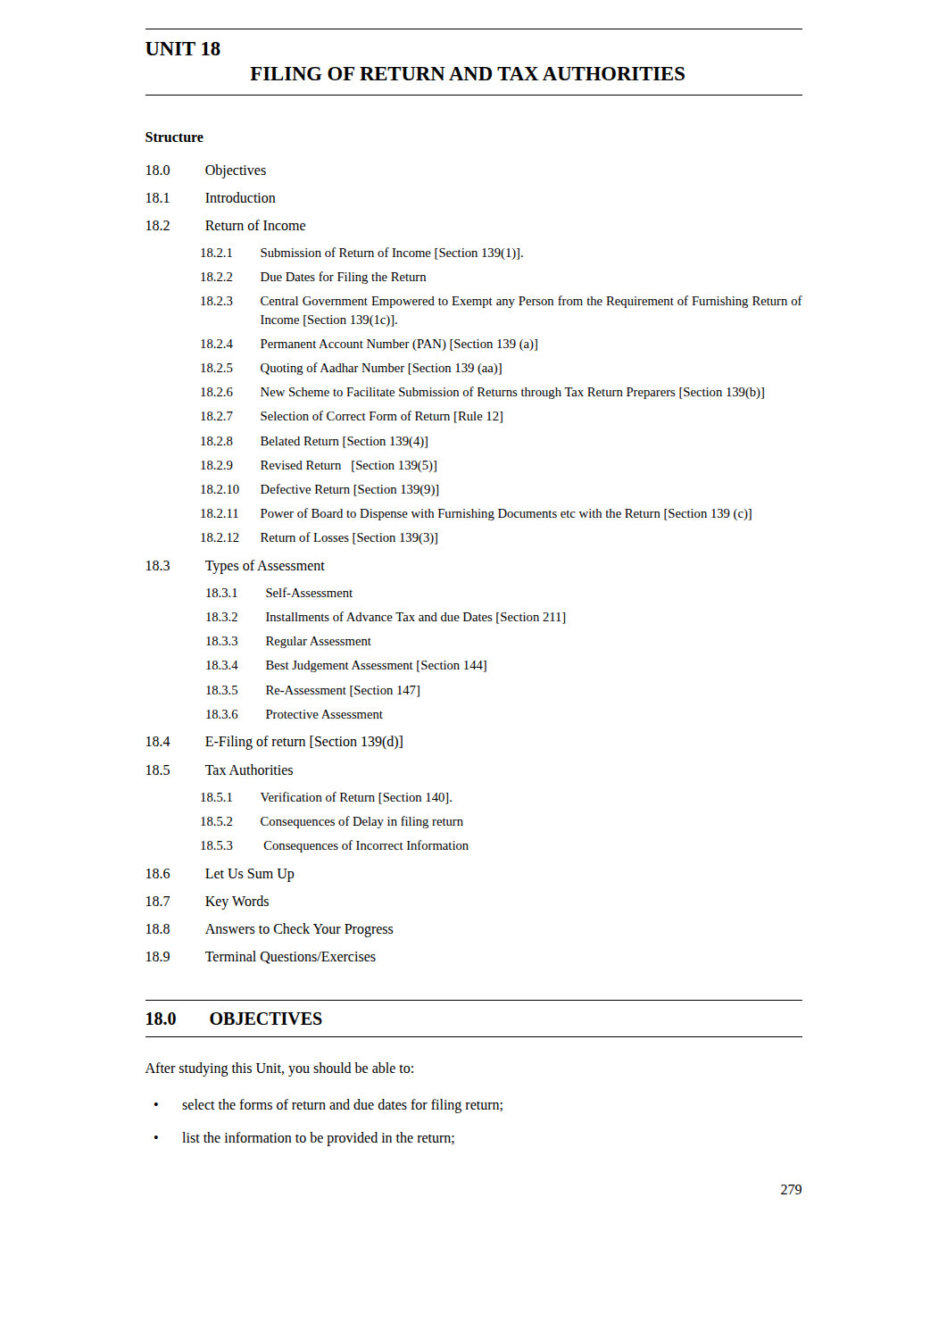UNIT 18 FILING OF RETURN AND TAX AUTHORITIES
Structure
18.0 Objectives
18.1 Introduction
18.2 Return of Income
18.2.1 Submission of Return of Income [Section 139(1)].
18.2.2 Due Dates for Filing the Return
18.2.3 Central Government Empowered to Exempt any Person from the Requirement of Furnishing Return of Income [Section 139(1c)].
18.2.4 Permanent Account Number (PAN) [Section 139 (a)]
18.2.5 Quoting of Aadhar Number [Section 139 (aa)]
18.2.6 New Scheme to Facilitate Submission of Returns through Tax Return Preparers [Section 139(b)]
18.2.7 Selection of Correct Form of Return [Rule 12]
18.2.8 Belated Return [Section 139(4)]
18.2.9 Revised Return [Section 139(5)]
18.2.10 Defective Return [Section 139(9)]
18.2.11 Power of Board to Dispense with Furnishing Documents etc with the Return [Section 139 (c)]
18.2.12 Return of Losses [Section 139(3)]
18.3 Types of Assessment
18.3.1 Self-Assessment
18.3.2 Installments of Advance Tax and due Dates [Section 211]
18.3.3 Regular Assessment
18.3.4 Best Judgement Assessment [Section 144]
18.3.5 Re-Assessment [Section 147]
18.3.6 Protective Assessment
18.4 E-Filing of return [Section 139(d)]
18.5 Tax Authorities
18.5.1 Verification of Return [Section 140].
18.5.2 Consequences of Delay in filing return
18.5.3 Consequences of Incorrect Information
18.6 Let Us Sum Up
18.7 Key Words
18.8 Answers to Check Your Progress
18.9 Terminal Questions/Exercises
18.0 OBJECTIVES
After studying this Unit, you should be able to:
select the forms of return and due dates for filing return;
list the information to be provided in the return;
279